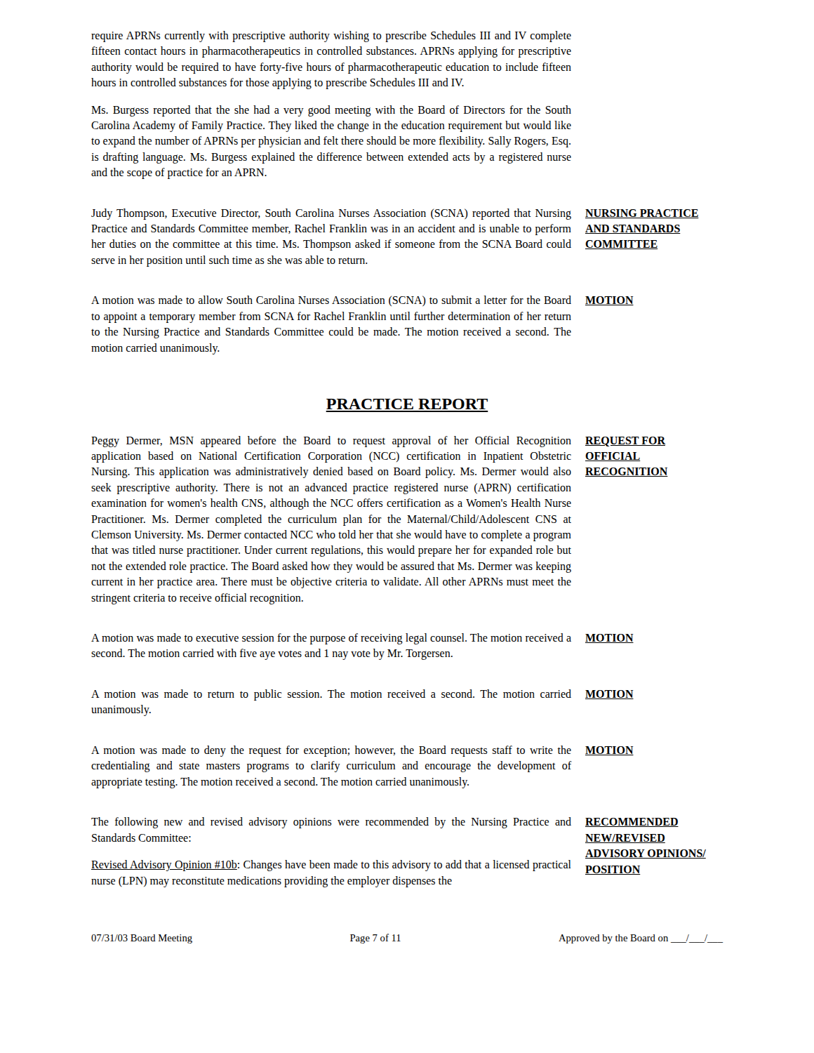require APRNs currently with prescriptive authority wishing to prescribe Schedules III and IV complete fifteen contact hours in pharmacotherapeutics in controlled substances. APRNs applying for prescriptive authority would be required to have forty-five hours of pharmacotherapeutic education to include fifteen hours in controlled substances for those applying to prescribe Schedules III and IV.
Ms. Burgess reported that the she had a very good meeting with the Board of Directors for the South Carolina Academy of Family Practice. They liked the change in the education requirement but would like to expand the number of APRNs per physician and felt there should be more flexibility. Sally Rogers, Esq. is drafting language. Ms. Burgess explained the difference between extended acts by a registered nurse and the scope of practice for an APRN.
Judy Thompson, Executive Director, South Carolina Nurses Association (SCNA) reported that Nursing Practice and Standards Committee member, Rachel Franklin was in an accident and is unable to perform her duties on the committee at this time. Ms. Thompson asked if someone from the SCNA Board could serve in her position until such time as she was able to return.
NURSING PRACTICE AND STANDARDS COMMITTEE
A motion was made to allow South Carolina Nurses Association (SCNA) to submit a letter for the Board to appoint a temporary member from SCNA for Rachel Franklin until further determination of her return to the Nursing Practice and Standards Committee could be made. The motion received a second. The motion carried unanimously.
MOTION
PRACTICE REPORT
Peggy Dermer, MSN appeared before the Board to request approval of her Official Recognition application based on National Certification Corporation (NCC) certification in Inpatient Obstetric Nursing. This application was administratively denied based on Board policy. Ms. Dermer would also seek prescriptive authority. There is not an advanced practice registered nurse (APRN) certification examination for women's health CNS, although the NCC offers certification as a Women's Health Nurse Practitioner. Ms. Dermer completed the curriculum plan for the Maternal/Child/Adolescent CNS at Clemson University. Ms. Dermer contacted NCC who told her that she would have to complete a program that was titled nurse practitioner. Under current regulations, this would prepare her for expanded role but not the extended role practice. The Board asked how they would be assured that Ms. Dermer was keeping current in her practice area. There must be objective criteria to validate. All other APRNs must meet the stringent criteria to receive official recognition.
REQUEST FOR OFFICIAL RECOGNITION
A motion was made to executive session for the purpose of receiving legal counsel. The motion received a second. The motion carried with five aye votes and 1 nay vote by Mr. Torgersen.
MOTION
A motion was made to return to public session. The motion received a second. The motion carried unanimously.
MOTION
A motion was made to deny the request for exception; however, the Board requests staff to write the credentialing and state masters programs to clarify curriculum and encourage the development of appropriate testing. The motion received a second. The motion carried unanimously.
MOTION
The following new and revised advisory opinions were recommended by the Nursing Practice and Standards Committee:
Revised Advisory Opinion #10b: Changes have been made to this advisory to add that a licensed practical nurse (LPN) may reconstitute medications providing the employer dispenses the
RECOMMENDED NEW/REVISED ADVISORY OPINIONS/ POSITION
07/31/03 Board Meeting Page 7 of 11 Approved by the Board on ___/___/___